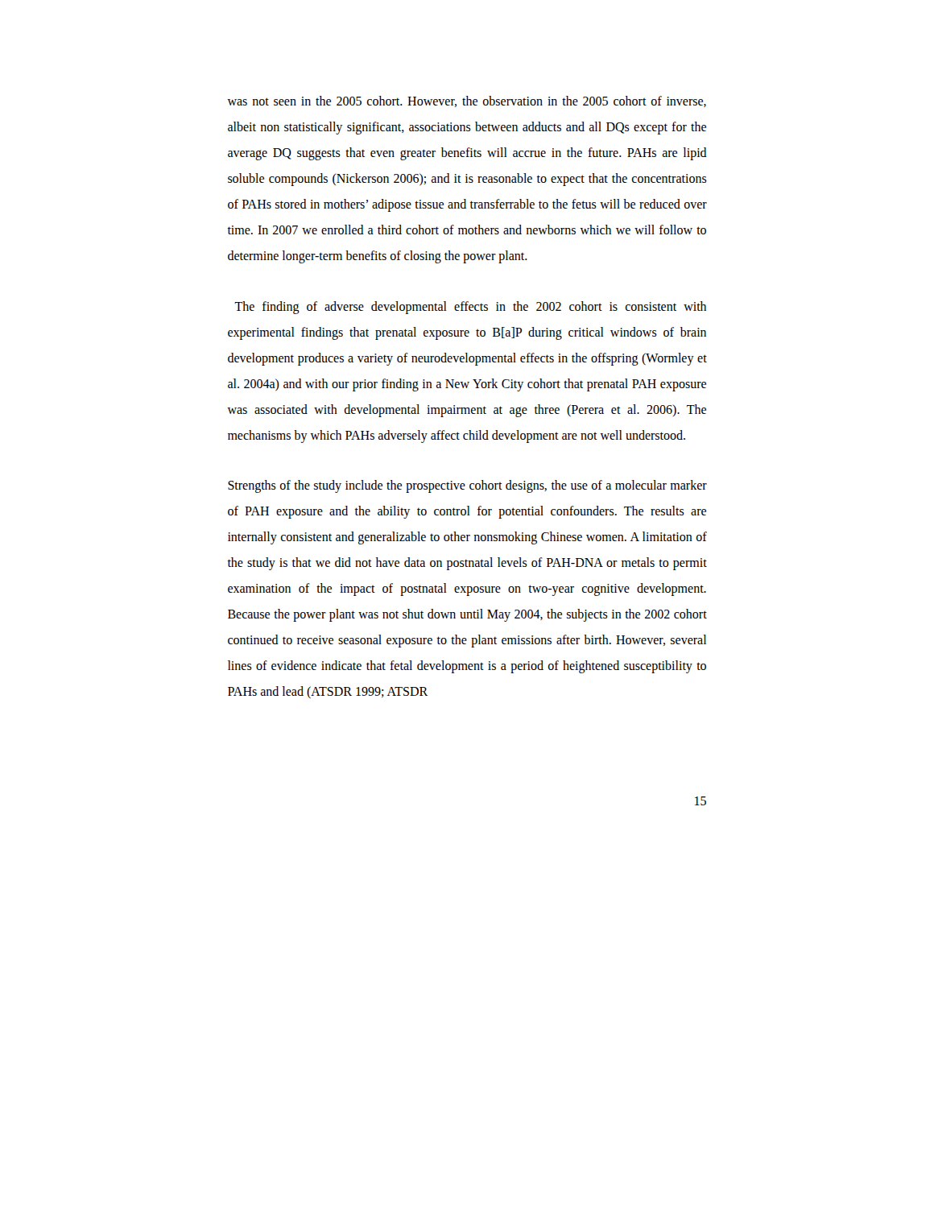was not seen in the 2005 cohort. However, the observation in the 2005 cohort of inverse, albeit non statistically significant, associations between adducts and all DQs except for the average DQ suggests that even greater benefits will accrue in the future. PAHs are lipid soluble compounds (Nickerson 2006); and it is reasonable to expect that the concentrations of PAHs stored in mothers’ adipose tissue and transferrable to the fetus will be reduced over time. In 2007 we enrolled a third cohort of mothers and newborns which we will follow to determine longer-term benefits of closing the power plant.
The finding of adverse developmental effects in the 2002 cohort is consistent with experimental findings that prenatal exposure to B[a]P during critical windows of brain development produces a variety of neurodevelopmental effects in the offspring (Wormley et al. 2004a) and with our prior finding in a New York City cohort that prenatal PAH exposure was associated with developmental impairment at age three (Perera et al. 2006). The mechanisms by which PAHs adversely affect child development are not well understood.
Strengths of the study include the prospective cohort designs, the use of a molecular marker of PAH exposure and the ability to control for potential confounders. The results are internally consistent and generalizable to other nonsmoking Chinese women. A limitation of the study is that we did not have data on postnatal levels of PAH-DNA or metals to permit examination of the impact of postnatal exposure on two-year cognitive development. Because the power plant was not shut down until May 2004, the subjects in the 2002 cohort continued to receive seasonal exposure to the plant emissions after birth. However, several lines of evidence indicate that fetal development is a period of heightened susceptibility to PAHs and lead (ATSDR 1999; ATSDR
15